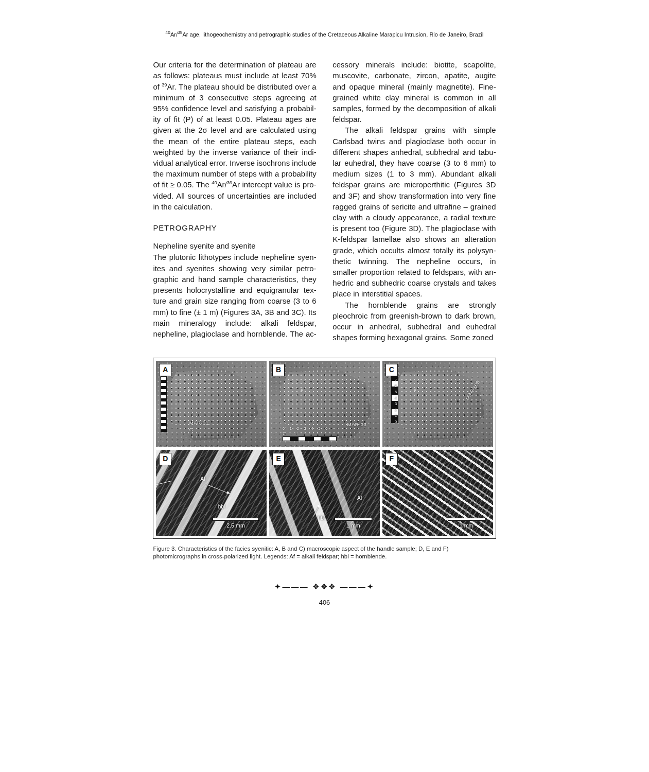40Ar/39Ar age, lithogeochemistry and petrographic studies of the Cretaceous Alkaline Marapicu Intrusion, Rio de Janeiro, Brazil
Our criteria for the determination of plateau are as follows: plateaus must include at least 70% of 39Ar. The plateau should be distributed over a minimum of 3 consecutive steps agreeing at 95% confidence level and satisfying a probability of fit (P) of at least 0.05. Plateau ages are given at the 2σ level and are calculated using the mean of the entire plateau steps, each weighted by the inverse variance of their individual analytical error. Inverse isochrons include the maximum number of steps with a probability of fit ≥ 0.05. The 40Ar/36Ar intercept value is provided. All sources of uncertainties are included in the calculation.
PETROGRAPHY
Nepheline syenite and syenite
The plutonic lithotypes include nepheline syenites and syenites showing very similar petrographic and hand sample characteristics, they presents holocrystalline and equigranular texture and grain size ranging from coarse (3 to 6 mm) to fine (± 1 m) (Figures 3A, 3B and 3C). Its main mineralogy include: alkali feldspar, nepheline, plagioclase and hornblende. The accessory minerals include: biotite, scapolite, muscovite, carbonate, zircon, apatite, augite and opaque mineral (mainly magnetite). Fine-grained white clay mineral is common in all samples, formed by the decomposition of alkali feldspar.
The alkali feldspar grains with simple Carlsbad twins and plagioclase both occur in different shapes anhedral, subhedral and tabular euhedral, they have coarse (3 to 6 mm) to medium sizes (1 to 3 mm). Abundant alkali feldspar grains are microperthitic (Figures 3D and 3F) and show transformation into very fine ragged grains of sericite and ultrafine – grained clay with a cloudy appearance, a radial texture is present too (Figure 3D). The plagioclase with K-feldspar lamellae also shows an alteration grade, which occults almost totally its polysynthetic twinning. The nepheline occurs, in smaller proportion related to feldspars, with anhedric and subhedric coarse crystals and takes place in interstitial spaces.
The hornblende grains are strongly pleochroic from greenish-brown to dark brown, occur in anhedral, subhedral and euhedral shapes forming hexagonal grains. Some zoned
A
MAR-01
C
B
MAR-03
0 1 2 3 4 5 6 7
C
cm
7
6
5
4
3
2
1
0
MAR-H.B
D
Af
hbl
2.5 mm
E
Af
hbl
1 mm
F
1 mm
Figure 3. Characteristics of the facies syenitic: A, B and C) macroscopic aspect of the handle sample; D, E and F) photomicrographs in cross-polarized light. Legends: Af = alkali feldspar; hbl = hornblende.
✦——— ❖❖❖ ———✦
406